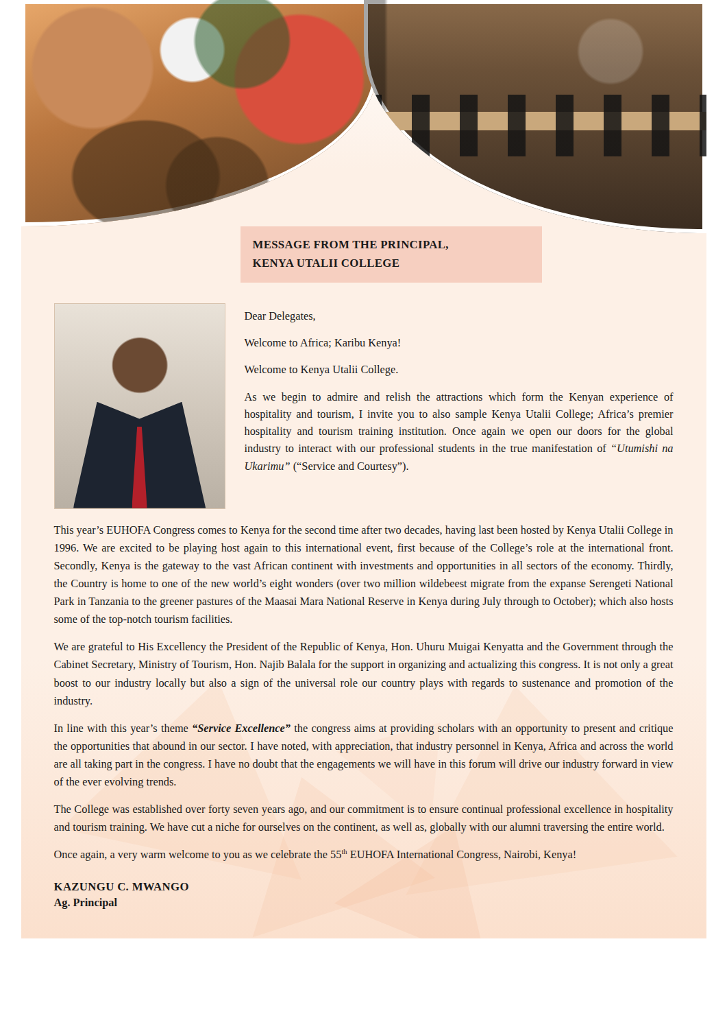Message from the Principal,
Kenya Utalii College
Dear Delegates,
Welcome to Africa; Karibu Kenya!
Welcome to Kenya Utalii College.
As we begin to admire and relish the attractions which form the Kenyan experience of hospitality and tourism, I invite you to also sample Kenya Utalii College; Africa’s premier hospitality and tourism training institution. Once again we open our doors for the global industry to interact with our professional students in the true manifestation of “Utumishi na Ukarimu” (“Service and Courtesy”).
This year’s EUHOFA Congress comes to Kenya for the second time after two decades, having last been hosted by Kenya Utalii College in 1996. We are excited to be playing host again to this international event, first because of the College’s role at the international front. Secondly, Kenya is the gateway to the vast African continent with investments and opportunities in all sectors of the economy. Thirdly, the Country is home to one of the new world’s eight wonders (over two million wildebeest migrate from the expanse Serengeti National Park in Tanzania to the greener pastures of the Maasai Mara National Reserve in Kenya during July through to October); which also hosts some of the top-notch tourism facilities.
We are grateful to His Excellency the President of the Republic of Kenya, Hon. Uhuru Muigai Kenyatta and the Government through the Cabinet Secretary, Ministry of Tourism, Hon. Najib Balala for the support in organizing and actualizing this congress. It is not only a great boost to our industry locally but also a sign of the universal role our country plays with regards to sustenance and promotion of the industry.
In line with this year’s theme “Service Excellence” the congress aims at providing scholars with an opportunity to present and critique the opportunities that abound in our sector. I have noted, with appreciation, that industry personnel in Kenya, Africa and across the world are all taking part in the congress. I have no doubt that the engagements we will have in this forum will drive our industry forward in view of the ever evolving trends.
The College was established over forty seven years ago, and our commitment is to ensure continual professional excellence in hospitality and tourism training. We have cut a niche for ourselves on the continent, as well as, globally with our alumni traversing the entire world.
Once again, a very warm welcome to you as we celebrate the 55th EUHOFA International Congress, Nairobi, Kenya!
KAZUNGU C. MWANGO Ag. Principal